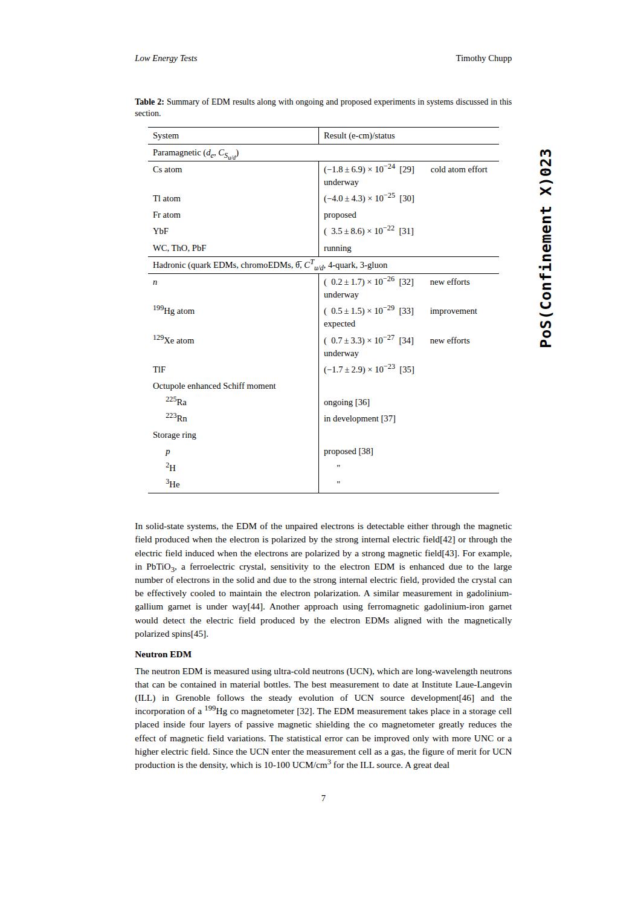Low Energy Tests
Timothy Chupp
PoS(Confinement X)023
Table 2: Summary of EDM results along with ongoing and proposed experiments in systems discussed in this section.
| System | Result (e-cm)/status |
| --- | --- |
| Paramagnetic ( d e , C S u/d ) |
| Cs atom | (−1.8 ± 6.9) × 10 −24 [ 29 ] cold atom effort underway |
| Tl atom | (−4.0 ± 4.3) × 10 −25 [ 30 ] |
| Fr atom | proposed |
| YbF | ( 3.5 ± 8.6) × 10 −22 [ 31 ] |
| WC, ThO, PbF | running |
| Hadronic (quark EDMs, chromoEDMs, θ̅ , C T u/d , 4-quark, 3-gluon |
| n | ( 0.2 ± 1.7) × 10 −26 [ 32 ] new efforts underway |
| 199 Hg atom | ( 0.5 ± 1.5) × 10 −29 [ 33 ] improvement expected |
| 129 Xe atom | ( 0.7 ± 3.3) × 10 −27 [ 34 ] new efforts underway |
| TlF | (−1.7 ± 2.9) × 10 −23 [ 35 ] |
| Octupole enhanced Schiff moment | |
| 225 Ra | ongoing [ 36 ] |
| 223 Rn | in development [ 37 ] |
| Storage ring | |
| p | proposed [ 38 ] |
| 2 H | " |
| 3 He | " |
In solid-state systems, the EDM of the unpaired electrons is detectable either through the magnetic field produced when the electron is polarized by the strong internal electric field[42] or through the electric field induced when the electrons are polarized by a strong magnetic field[43]. For example, in PbTiO3, a ferroelectric crystal, sensitivity to the electron EDM is enhanced due to the large number of electrons in the solid and due to the strong internal electric field, provided the crystal can be effectively cooled to maintain the electron polarization. A similar measurement in gadolinium-gallium garnet is under way[44]. Another approach using ferromagnetic gadolinium-iron garnet would detect the electric field produced by the electron EDMs aligned with the magnetically polarized spins[45].
Neutron EDM
The neutron EDM is measured using ultra-cold neutrons (UCN), which are long-wavelength neutrons that can be contained in material bottles. The best measurement to date at Institute Laue-Langevin (ILL) in Grenoble follows the steady evolution of UCN source development[46] and the incorporation of a 199Hg co magnetometer [32]. The EDM measurement takes place in a storage cell placed inside four layers of passive magnetic shielding the co magnetometer greatly reduces the effect of magnetic field variations. The statistical error can be improved only with more UNC or a higher electric field. Since the UCN enter the measurement cell as a gas, the figure of merit for UCN production is the density, which is 10-100 UCM/cm3 for the ILL source. A great deal
7